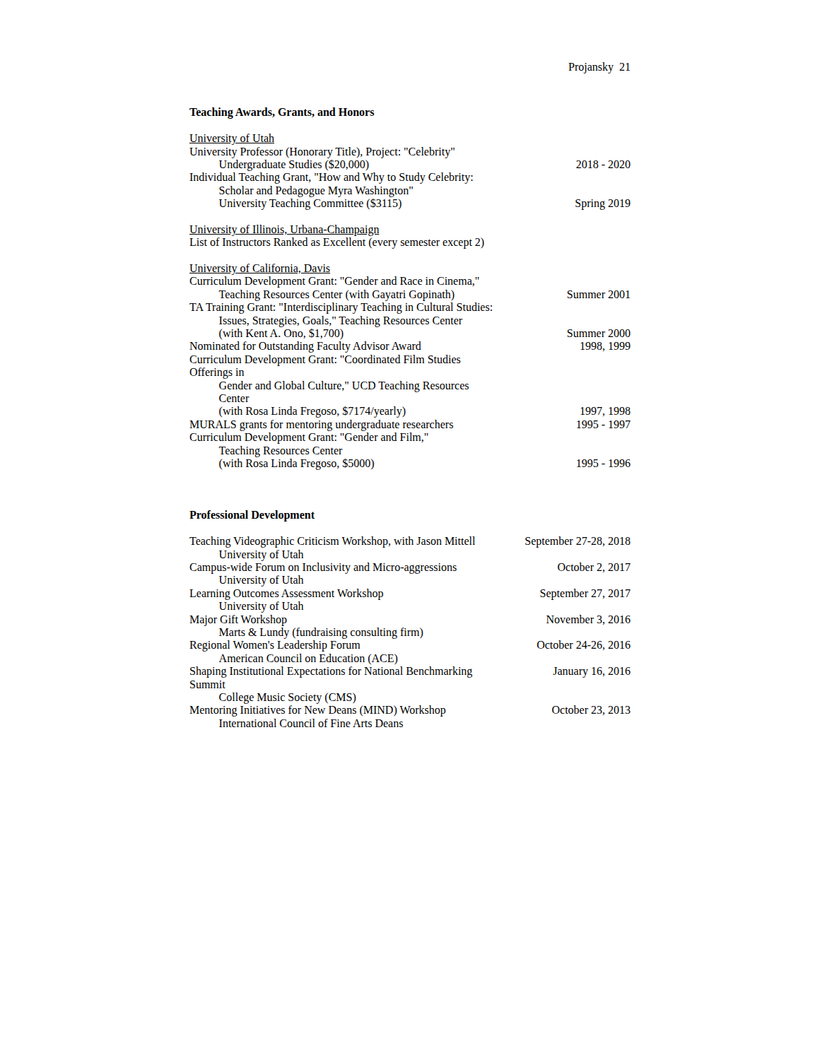Projansky 21
Teaching Awards, Grants, and Honors
University of Utah
| University Professor (Honorary Title), Project: "Celebrity" | |
| Undergraduate Studies ($20,000) | 2018 - 2020 |
| Individual Teaching Grant, "How and Why to Study Celebrity: | |
| Scholar and Pedagogue Myra Washington" | |
| University Teaching Committee ($3115) | Spring 2019 |
University of Illinois, Urbana-Champaign
| List of Instructors Ranked as Excellent (every semester except 2) | |
University of California, Davis
| Curriculum Development Grant: "Gender and Race in Cinema," | |
| Teaching Resources Center (with Gayatri Gopinath) | Summer 2001 |
| TA Training Grant: "Interdisciplinary Teaching in Cultural Studies: | |
| Issues, Strategies, Goals," Teaching Resources Center | |
| (with Kent A. Ono, $1,700) | Summer 2000 |
| Nominated for Outstanding Faculty Advisor Award | 1998, 1999 |
| Curriculum Development Grant: "Coordinated Film Studies Offerings in | |
| Gender and Global Culture," UCD Teaching Resources Center | |
| (with Rosa Linda Fregoso, $7174/yearly) | 1997, 1998 |
| MURALS grants for mentoring undergraduate researchers | 1995 - 1997 |
| Curriculum Development Grant: "Gender and Film," | |
| Teaching Resources Center | |
| (with Rosa Linda Fregoso, $5000) | 1995 - 1996 |
Professional Development
| Teaching Videographic Criticism Workshop, with Jason Mittell | September 27-28, 2018 |
| University of Utah | |
| Campus-wide Forum on Inclusivity and Micro-aggressions | October 2, 2017 |
| University of Utah | |
| Learning Outcomes Assessment Workshop | September 27, 2017 |
| University of Utah | |
| Major Gift Workshop | November 3, 2016 |
| Marts & Lundy (fundraising consulting firm) | |
| Regional Women's Leadership Forum | October 24-26, 2016 |
| American Council on Education (ACE) | |
| Shaping Institutional Expectations for National Benchmarking Summit | January 16, 2016 |
| College Music Society (CMS) | |
| Mentoring Initiatives for New Deans (MIND) Workshop | October 23, 2013 |
| International Council of Fine Arts Deans | |